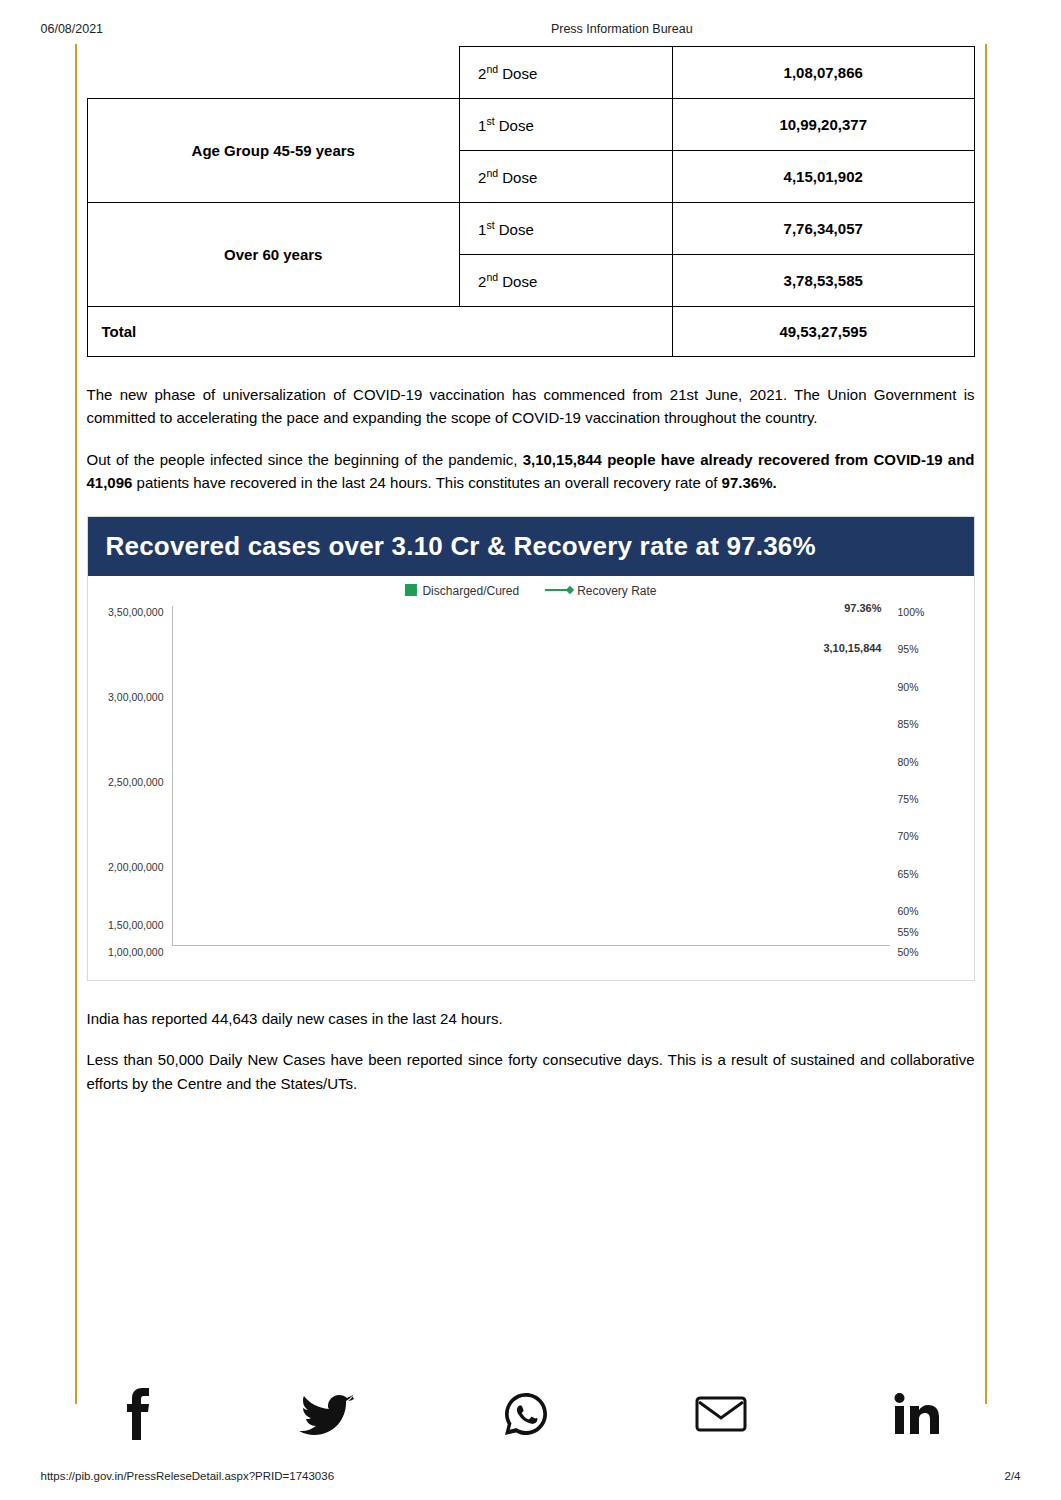06/08/2021
Press Information Bureau
| | 2 nd Dose | 1,08,07,866 |
| Age Group 45-59 years | 1 st Dose | 10,99,20,377 |
| 2 nd Dose | 4,15,01,902 |
| Over 60 years | 1 st Dose | 7,76,34,057 |
| 2 nd Dose | 3,78,53,585 |
| Total | 49,53,27,595 |
The new phase of universalization of COVID-19 vaccination has commenced from 21st June, 2021. The Union Government is committed to accelerating the pace and expanding the scope of COVID-19 vaccination throughout the country.
Out of the people infected since the beginning of the pandemic, 3,10,15,844 people have already recovered from COVID-19 and 41,096 patients have recovered in the last 24 hours. This constitutes an overall recovery rate of 97.36%.
Recovered cases over 3.10 Cr & Recovery rate at 97.36%
Discharged/Cured Recovery Rate
97.36%
3,10,15,844
3,50,00,000
3,00,00,000
2,50,00,000
2,00,00,000
1,50,00,000
1,00,00,000
100%
95%
90%
85%
80%
75%
70%
65%
60%
55%
50%
India has reported 44,643 daily new cases in the last 24 hours.
Less than 50,000 Daily New Cases have been reported since forty consecutive days. This is a result of sustained and collaborative efforts by the Centre and the States/UTs.
https://pib.gov.in/PressReleseDetail.aspx?PRID=1743036
2/4